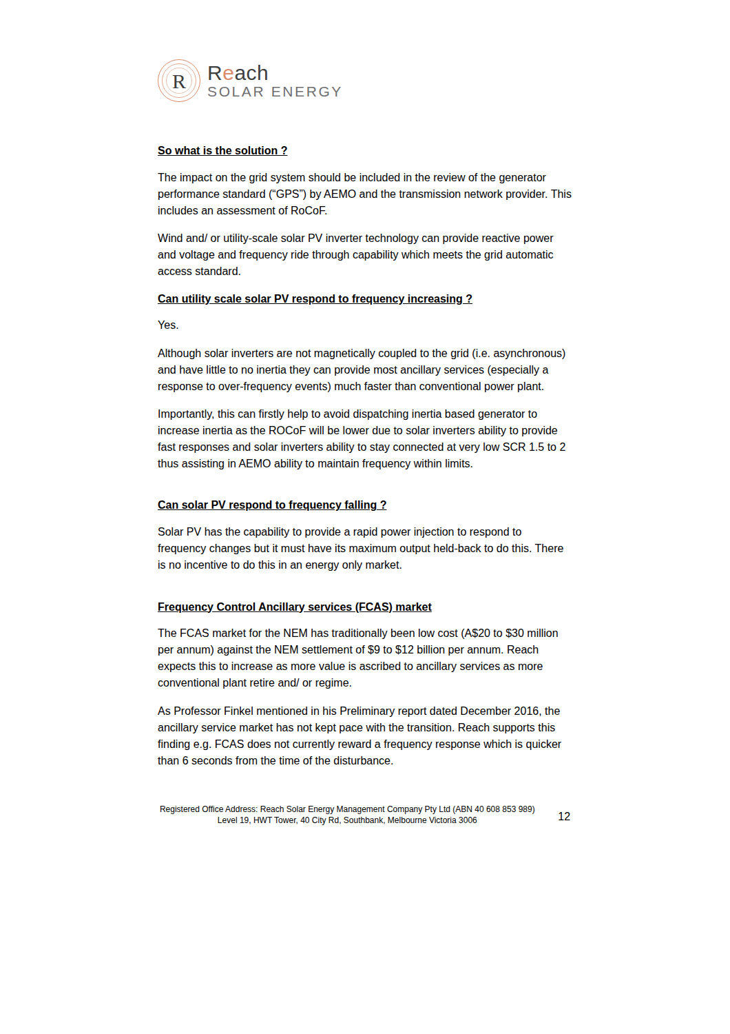R
Reach
SOLAR ENERGY
So what is the solution ?
The impact on the grid system should be included in the review of the generator performance standard (“GPS”) by AEMO and the transmission network provider. This includes an assessment of RoCoF.
Wind and/ or utility-scale solar PV inverter technology can provide reactive power and voltage and frequency ride through capability which meets the grid automatic access standard.
Can utility scale solar PV respond to frequency increasing ?
Yes.
Although solar inverters are not magnetically coupled to the grid (i.e. asynchronous) and have little to no inertia they can provide most ancillary services (especially a response to over-frequency events) much faster than conventional power plant.
Importantly, this can firstly help to avoid dispatching inertia based generator to increase inertia as the ROCoF will be lower due to solar inverters ability to provide fast responses and solar inverters ability to stay connected at very low SCR 1.5 to 2 thus assisting in AEMO ability to maintain frequency within limits.
Can solar PV respond to frequency falling ?
Solar PV has the capability to provide a rapid power injection to respond to frequency changes but it must have its maximum output held-back to do this. There is no incentive to do this in an energy only market.
Frequency Control Ancillary services (FCAS) market
The FCAS market for the NEM has traditionally been low cost (A$20 to $30 million per annum) against the NEM settlement of $9 to $12 billion per annum. Reach expects this to increase as more value is ascribed to ancillary services as more conventional plant retire and/ or regime.
As Professor Finkel mentioned in his Preliminary report dated December 2016, the ancillary service market has not kept pace with the transition. Reach supports this finding e.g. FCAS does not currently reward a frequency response which is quicker than 6 seconds from the time of the disturbance.
Registered Office Address: Reach Solar Energy Management Company Pty Ltd (ABN 40 608 853 989)
Level 19, HWT Tower, 40 City Rd, Southbank, Melbourne Victoria 3006
12